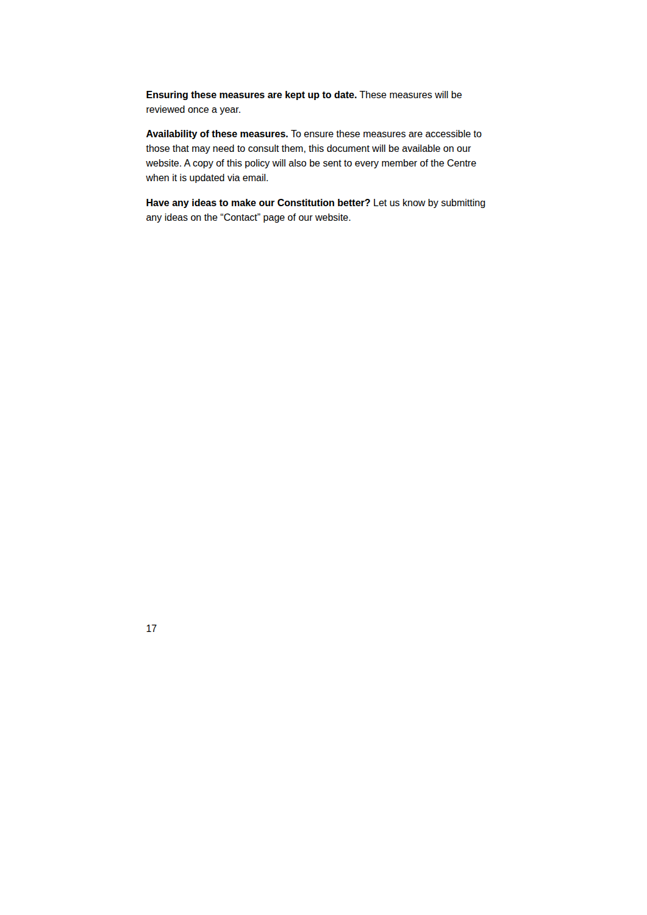Ensuring these measures are kept up to date. These measures will be reviewed once a year.
Availability of these measures. To ensure these measures are accessible to those that may need to consult them, this document will be available on our website. A copy of this policy will also be sent to every member of the Centre when it is updated via email.
Have any ideas to make our Constitution better? Let us know by submitting any ideas on the “Contact” page of our website.
17